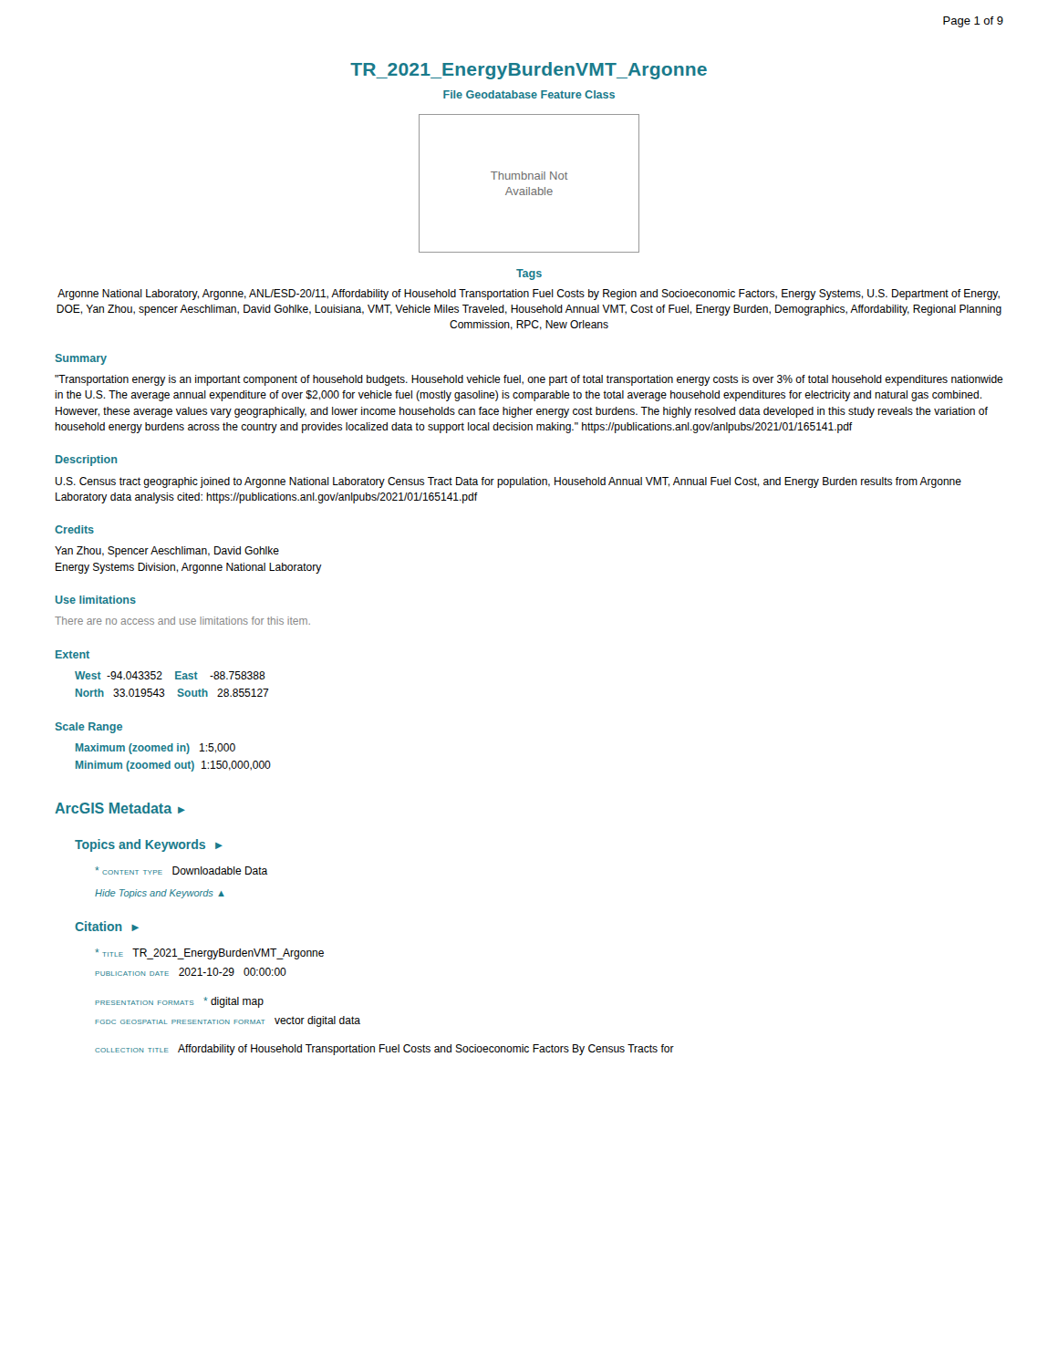Page 1 of 9
TR_2021_EnergyBurdenVMT_Argonne
File Geodatabase Feature Class
Thumbnail Not
Available
Tags
Argonne National Laboratory, Argonne, ANL/ESD-20/11, Affordability of Household Transportation Fuel Costs by Region and Socioeconomic Factors, Energy Systems, U.S. Department of Energy, DOE, Yan Zhou, spencer Aeschliman, David Gohlke, Louisiana, VMT, Vehicle Miles Traveled, Household Annual VMT, Cost of Fuel, Energy Burden, Demographics, Affordability, Regional Planning Commission, RPC, New Orleans
Summary
"Transportation energy is an important component of household budgets. Household vehicle fuel, one part of total transportation energy costs is over 3% of total household expenditures nationwide in the U.S. The average annual expenditure of over $2,000 for vehicle fuel (mostly gasoline) is comparable to the total average household expenditures for electricity and natural gas combined. However, these average values vary geographically, and lower income households can face higher energy cost burdens. The highly resolved data developed in this study reveals the variation of household energy burdens across the country and provides localized data to support local decision making." https://publications.anl.gov/anlpubs/2021/01/165141.pdf
Description
U.S. Census tract geographic joined to Argonne National Laboratory Census Tract Data for population, Household Annual VMT, Annual Fuel Cost, and Energy Burden results from Argonne Laboratory data analysis cited: https://publications.anl.gov/anlpubs/2021/01/165141.pdf
Credits
Yan Zhou, Spencer Aeschliman, David Gohlke
Energy Systems Division, Argonne National Laboratory
Use limitations
There are no access and use limitations for this item.
Extent
West -94.043352 East -88.758388
North 33.019543 South 28.855127
Scale Range
Maximum (zoomed in) 1:5,000
Minimum (zoomed out) 1:150,000,000
ArcGIS Metadata ►
Topics and Keywords ►
* Content type Downloadable Data
Hide Topics and Keywords ▲
Citation ►
* Title TR_2021_EnergyBurdenVMT_Argonne
Publication date 2021-10-29 00:00:00
Presentation formats * digital map
FGDC geospatial presentation format vector digital data
Collection title Affordability of Household Transportation Fuel Costs and Socioeconomic Factors By Census Tracts for